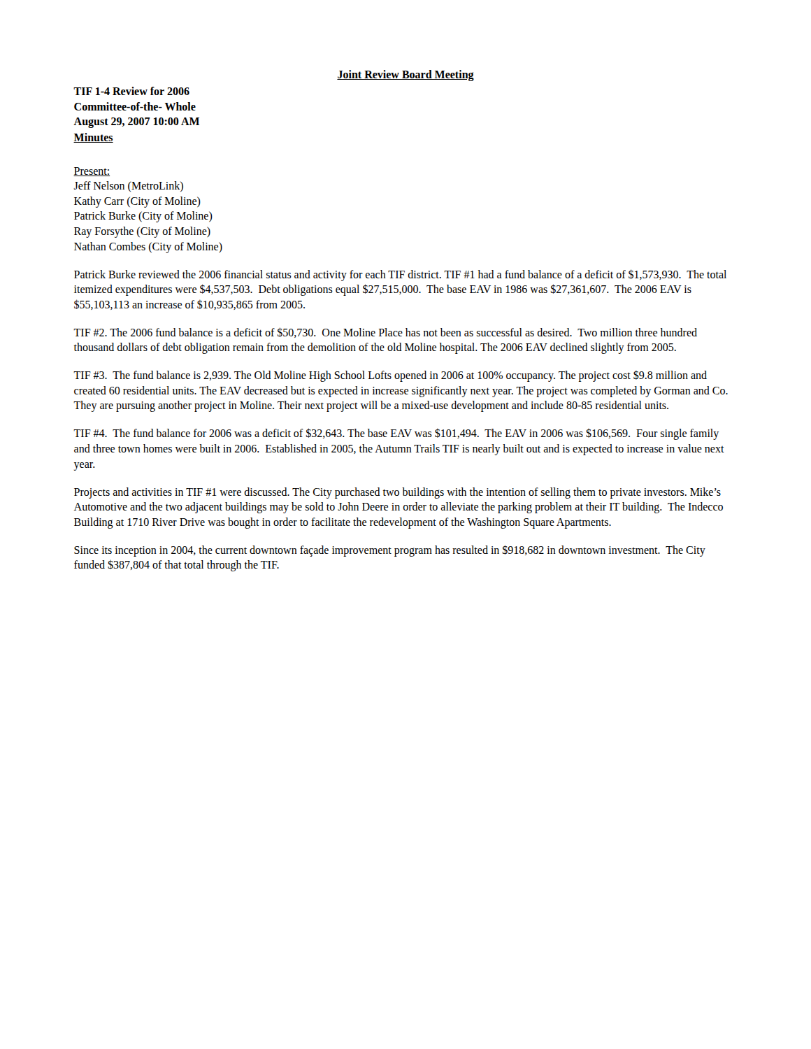Joint Review Board Meeting
TIF 1-4 Review for 2006
Committee-of-the- Whole
August 29, 2007 10:00 AM
Minutes
Present:
Jeff Nelson (MetroLink)
Kathy Carr (City of Moline)
Patrick Burke (City of Moline)
Ray Forsythe (City of Moline)
Nathan Combes (City of Moline)
Patrick Burke reviewed the 2006 financial status and activity for each TIF district. TIF #1 had a fund balance of a deficit of $1,573,930. The total itemized expenditures were $4,537,503. Debt obligations equal $27,515,000. The base EAV in 1986 was $27,361,607. The 2006 EAV is $55,103,113 an increase of $10,935,865 from 2005.
TIF #2. The 2006 fund balance is a deficit of $50,730. One Moline Place has not been as successful as desired. Two million three hundred thousand dollars of debt obligation remain from the demolition of the old Moline hospital. The 2006 EAV declined slightly from 2005.
TIF #3. The fund balance is 2,939. The Old Moline High School Lofts opened in 2006 at 100% occupancy. The project cost $9.8 million and created 60 residential units. The EAV decreased but is expected in increase significantly next year. The project was completed by Gorman and Co. They are pursuing another project in Moline. Their next project will be a mixed-use development and include 80-85 residential units.
TIF #4. The fund balance for 2006 was a deficit of $32,643. The base EAV was $101,494. The EAV in 2006 was $106,569. Four single family and three town homes were built in 2006. Established in 2005, the Autumn Trails TIF is nearly built out and is expected to increase in value next year.
Projects and activities in TIF #1 were discussed. The City purchased two buildings with the intention of selling them to private investors. Mike’s Automotive and the two adjacent buildings may be sold to John Deere in order to alleviate the parking problem at their IT building. The Indecco Building at 1710 River Drive was bought in order to facilitate the redevelopment of the Washington Square Apartments.
Since its inception in 2004, the current downtown façade improvement program has resulted in $918,682 in downtown investment. The City funded $387,804 of that total through the TIF.